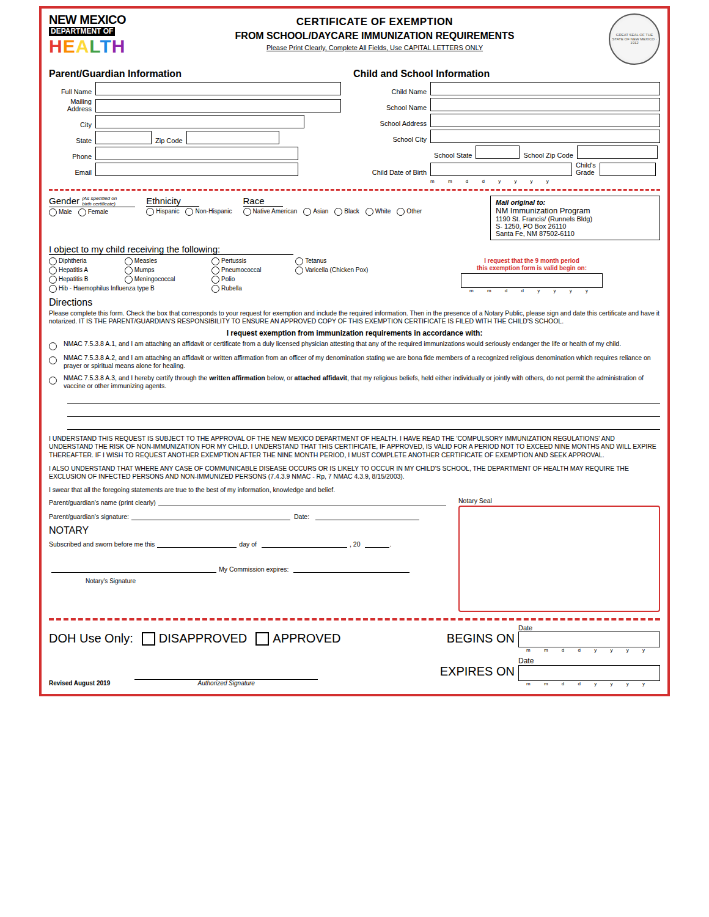NEW MEXICO
DEPARTMENT OF
HEALTH
CERTIFICATE OF EXEMPTION
FROM SCHOOL/DAYCARE IMMUNIZATION REQUIREMENTS
Please Print Clearly, Complete All Fields, Use CAPITAL LETTERS ONLY
GREAT SEAL OF THE STATE OF NEW MEXICO · 1912
Parent/Guardian Information
Full Name
Mailing
Address
City
State
Zip Code
Phone
Email
Child and School Information
Child Name
School Name
School Address
School City
School State
School Zip Code
Child Date of Birth
Child's
Grade
m m d d y y y y
Gender (As specified on
birth certificate)
Male Female
Ethnicity
Hispanic Non-Hispanic
Race
Native American Asian Black White Other
Mail original to:
NM Immunization Program
1190 St. Francis/ (Runnels Bldg)
S- 1250, PO Box 26110
Santa Fe, NM 87502-6110
I object to my child receiving the following:
Diphtheria
Measles
Pertussis
Tetanus
Hepatitis A
Mumps
Pneumococcal
Varicella (Chicken Pox)
Hepatitis B
Meningococcal
Polio
Hib - Haemophilus Influenza type B
Rubella
I request that the 9 month period
this exemption form is valid begin on:
m m d d y y y y
Directions
Please complete this form. Check the box that corresponds to your request for exemption and include the required information. Then in the presence of a Notary Public, please sign and date this certificate and have it notarized. IT IS THE PARENT/GUARDIAN'S RESPONSIBILITY TO ENSURE AN APPROVED COPY OF THIS EXEMPTION CERTIFICATE IS FILED WITH THE CHILD'S SCHOOL.
I request exemption from immunization requirements in accordance with:
NMAC 7.5.3.8 A.1, and I am attaching an affidavit or certificate from a duly licensed physician attesting that any of the required immunizations would seriously endanger the life or health of my child.
NMAC 7.5.3.8 A.2, and I am attaching an affidavit or written affirmation from an officer of my denomination stating we are bona fide members of a recognized religious denomination which requires reliance on prayer or spiritual means alone for healing.
NMAC 7.5.3.8 A.3, and I hereby certify through the written affirmation below, or attached affidavit, that my religious beliefs, held either individually or jointly with others, do not permit the administration of vaccine or other immunizing agents.
I UNDERSTAND THIS REQUEST IS SUBJECT TO THE APPROVAL OF THE NEW MEXICO DEPARTMENT OF HEALTH. I HAVE READ THE 'COMPULSORY IMMUNIZATION REGULATIONS' AND UNDERSTAND THE RISK OF NON-IMMUNIZATION FOR MY CHILD. I UNDERSTAND THAT THIS CERTIFICATE, IF APPROVED, IS VALID FOR A PERIOD NOT TO EXCEED NINE MONTHS AND WILL EXPIRE THEREAFTER. IF I WISH TO REQUEST ANOTHER EXEMPTION AFTER THE NINE MONTH PERIOD, I MUST COMPLETE ANOTHER CERTIFICATE OF EXEMPTION AND SEEK APPROVAL.
I ALSO UNDERSTAND THAT WHERE ANY CASE OF COMMUNICABLE DISEASE OCCURS OR IS LIKELY TO OCCUR IN MY CHILD'S SCHOOL, THE DEPARTMENT OF HEALTH MAY REQUIRE THE EXCLUSION OF INFECTED PERSONS AND NON-IMMUNIZED PERSONS (7.4.3.9 NMAC - Rp, 7 NMAC 4.3.9, 8/15/2003).
I swear that all the foregoing statements are true to the best of my information, knowledge and belief.
Parent/guardian's name (print clearly)
Parent/guardian's signature: Date:
NOTARY
Subscribed and sworn before me this day of , 20 .
My Commission expires:
Notary's Signature
Notary Seal
DOH Use Only:
DISAPPROVED
APPROVED
BEGINS ON
Date
m m d d y y y y
Revised August 2019
Authorized Signature
EXPIRES ON
Date
m m d d y y y y